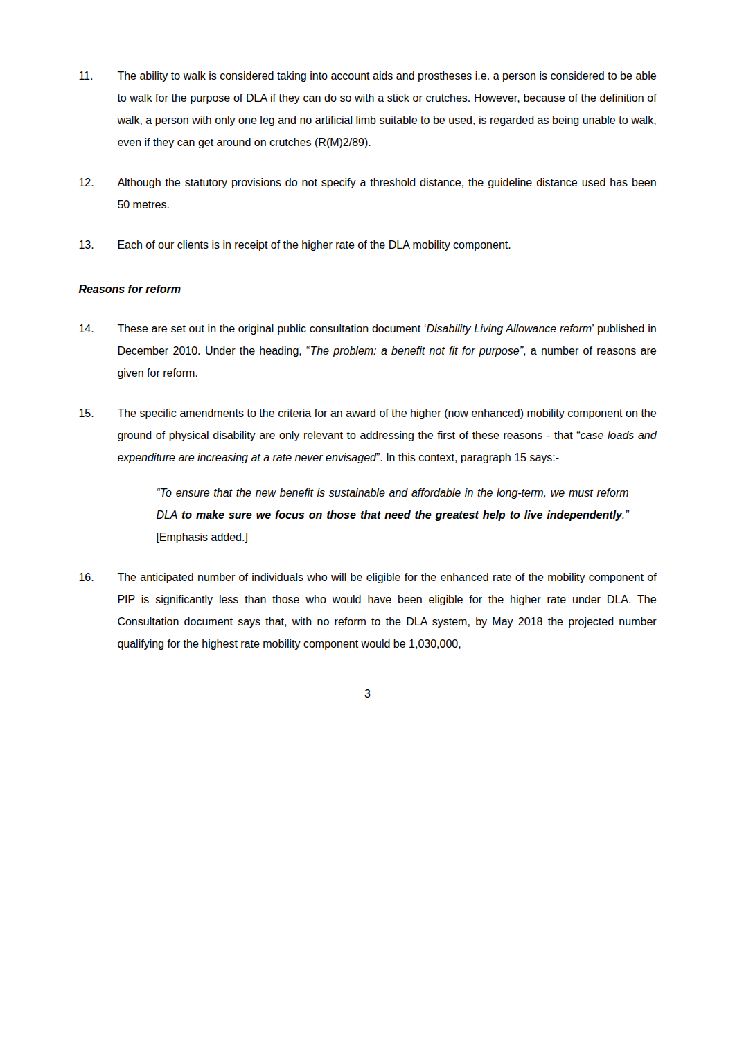The ability to walk is considered taking into account aids and prostheses i.e. a person is considered to be able to walk for the purpose of DLA if they can do so with a stick or crutches. However, because of the definition of walk, a person with only one leg and no artificial limb suitable to be used, is regarded as being unable to walk, even if they can get around on crutches (R(M)2/89).
Although the statutory provisions do not specify a threshold distance, the guideline distance used has been 50 metres.
Each of our clients is in receipt of the higher rate of the DLA mobility component.
Reasons for reform
These are set out in the original public consultation document ‘Disability Living Allowance reform’ published in December 2010. Under the heading, “The problem: a benefit not fit for purpose”, a number of reasons are given for reform.
The specific amendments to the criteria for an award of the higher (now enhanced) mobility component on the ground of physical disability are only relevant to addressing the first of these reasons - that “case loads and expenditure are increasing at a rate never envisaged”. In this context, paragraph 15 says:-
“To ensure that the new benefit is sustainable and affordable in the long-term, we must reform DLA to make sure we focus on those that need the greatest help to live independently.” [Emphasis added.]
The anticipated number of individuals who will be eligible for the enhanced rate of the mobility component of PIP is significantly less than those who would have been eligible for the higher rate under DLA. The Consultation document says that, with no reform to the DLA system, by May 2018 the projected number qualifying for the highest rate mobility component would be 1,030,000,
3